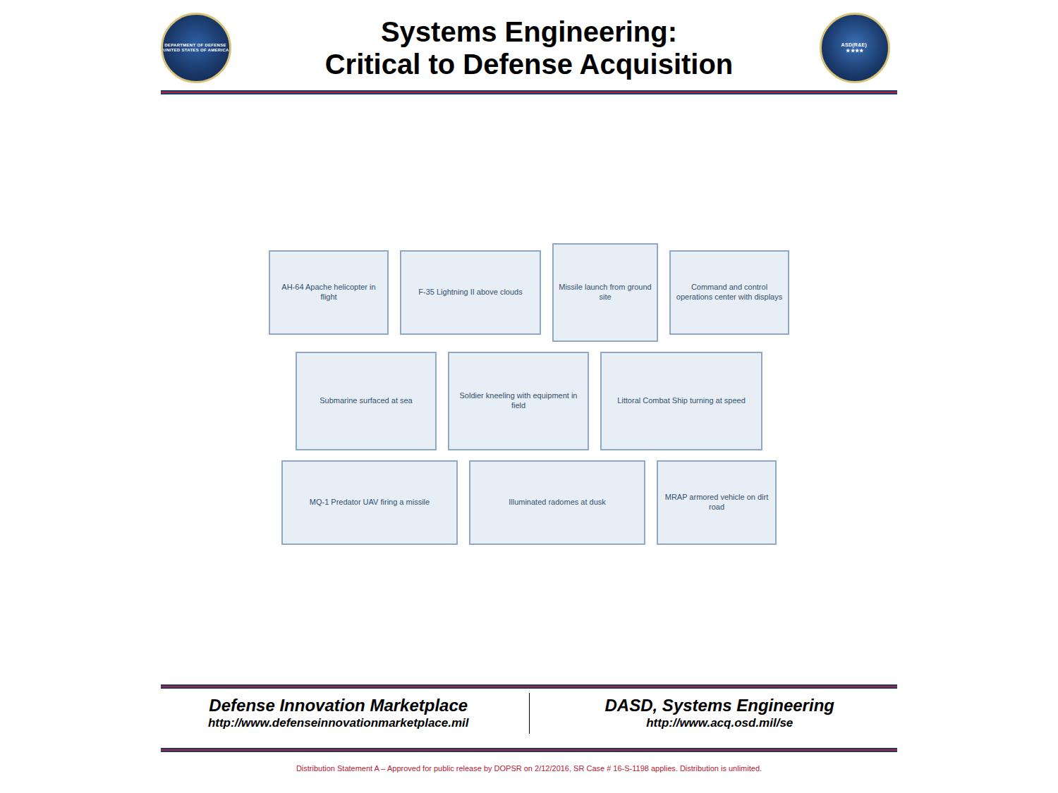Systems Engineering:
Critical to Defense Acquisition
AH-64 Apache helicopter in flight
F-35 Lightning II above clouds
Missile launch from ground site
Command and control operations center with displays
Submarine surfaced at sea
Soldier kneeling with equipment in field
Littoral Combat Ship turning at speed
MQ-1 Predator UAV firing a missile
Illuminated radomes at dusk
MRAP armored vehicle on dirt road
Defense Innovation Marketplace
http://www.defenseinnovationmarketplace.mil
DASD, Systems Engineering
http://www.acq.osd.mil/se
Distribution Statement A – Approved for public release by DOPSR on 2/12/2016, SR Case # 16-S-1198 applies. Distribution is unlimited.